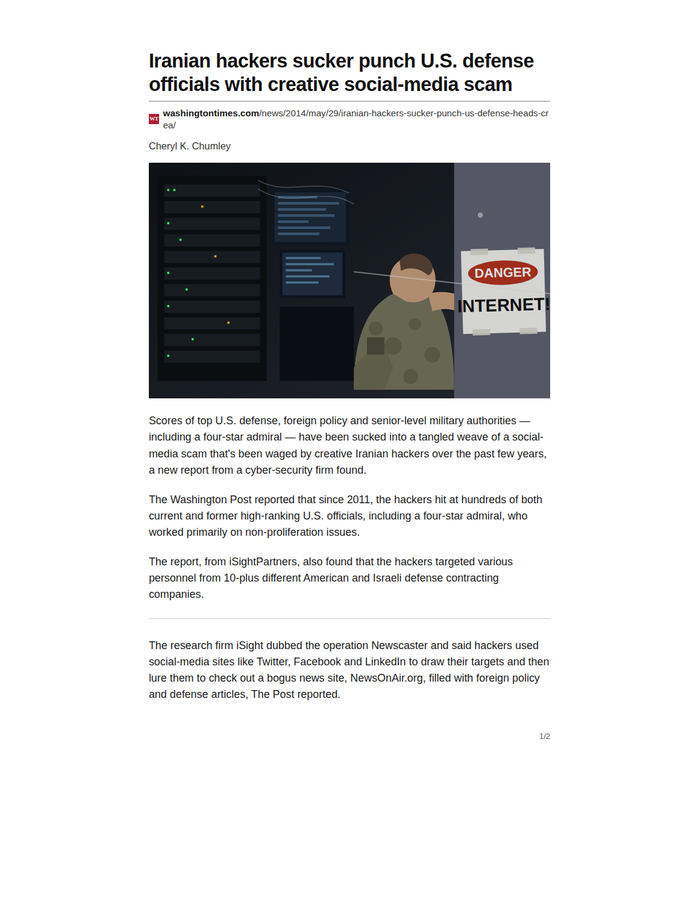Iranian hackers sucker punch U.S. defense officials with creative social-media scam
WT washingtontimes.com/news/2014/may/29/iranian-hackers-sucker-punch-us-defense-heads-crea/
Cheryl K. Chumley
Scores of top U.S. defense, foreign policy and senior-level military authorities — including a four-star admiral — have been sucked into a tangled weave of a social-media scam that's been waged by creative Iranian hackers over the past few years, a new report from a cyber-security firm found.
The Washington Post reported that since 2011, the hackers hit at hundreds of both current and former high-ranking U.S. officials, including a four-star admiral, who worked primarily on non-proliferation issues.
The report, from iSightPartners, also found that the hackers targeted various personnel from 10-plus different American and Israeli defense contracting companies.
The research firm iSight dubbed the operation Newscaster and said hackers used social-media sites like Twitter, Facebook and LinkedIn to draw their targets and then lure them to check out a bogus news site, NewsOnAir.org, filled with foreign policy and defense articles, The Post reported.
1/2